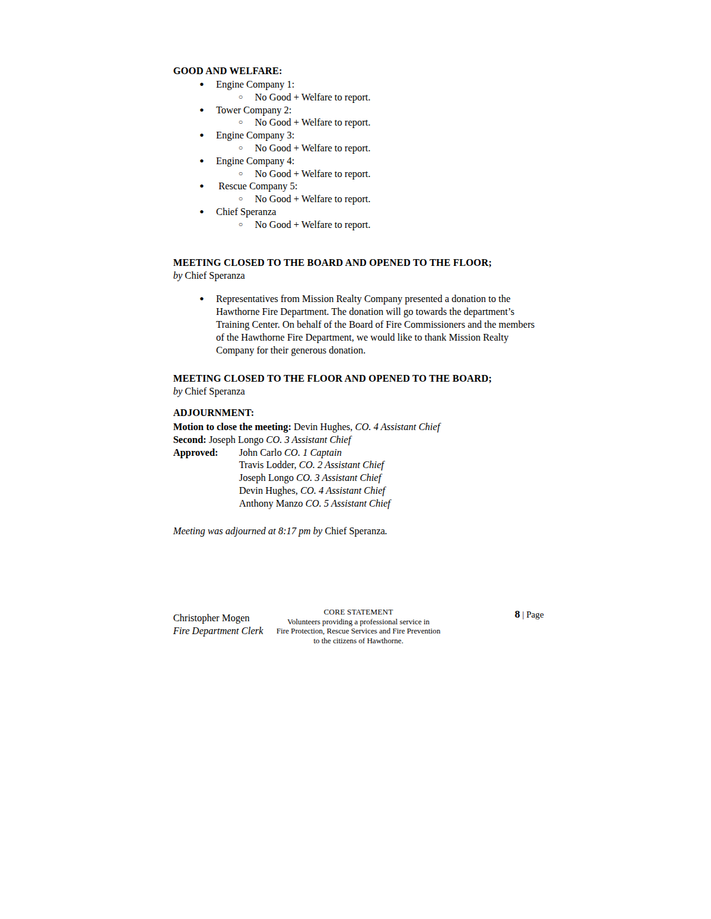GOOD AND WELFARE:
Engine Company 1:
No Good + Welfare to report.
Tower Company 2:
No Good + Welfare to report.
Engine Company 3:
No Good + Welfare to report.
Engine Company 4:
No Good + Welfare to report.
Rescue Company 5:
No Good + Welfare to report.
Chief Speranza
No Good + Welfare to report.
MEETING CLOSED TO THE BOARD AND OPENED TO THE FLOOR;
by Chief Speranza
Representatives from Mission Realty Company presented a donation to the Hawthorne Fire Department. The donation will go towards the department’s Training Center. On behalf of the Board of Fire Commissioners and the members of the Hawthorne Fire Department, we would like to thank Mission Realty Company for their generous donation.
MEETING CLOSED TO THE FLOOR AND OPENED TO THE BOARD;
by Chief Speranza
ADJOURNMENT:
Motion to close the meeting: Devin Hughes, CO. 4 Assistant Chief
Second: Joseph Longo CO. 3 Assistant Chief
Approved:
John Carlo CO. 1 Captain
Travis Lodder, CO. 2 Assistant Chief
Joseph Longo CO. 3 Assistant Chief
Devin Hughes, CO. 4 Assistant Chief
Anthony Manzo CO. 5 Assistant Chief
Meeting was adjourned at 8:17 pm by Chief Speranza.
Christopher Mogen
Fire Department Clerk
CORE STATEMENT
Volunteers providing a professional service in
Fire Protection, Rescue Services and Fire Prevention
to the citizens of Hawthorne.
8 | Page